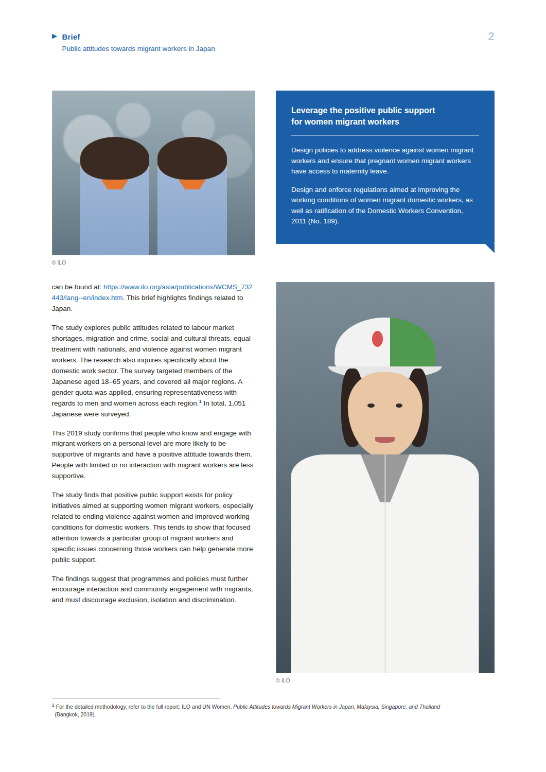▶
Brief
Public attitudes towards migrant workers in Japan
2
© ILO
Leverage the positive public support
for women migrant workers
Design policies to address violence against women migrant workers and ensure that pregnant women migrant workers have access to maternity leave.
Design and enforce regulations aimed at improving the working conditions of women migrant domestic workers, as well as ratification of the Domestic Workers Convention, 2011 (No. 189).
can be found at: https://www.ilo.org/asia/publications/WCMS_732443/lang--en/index.htm. This brief highlights findings related to Japan.
The study explores public attitudes related to labour market shortages, migration and crime, social and cultural threats, equal treatment with nationals, and violence against women migrant workers. The research also inquires specifically about the domestic work sector. The survey targeted members of the Japanese aged 18–65 years, and covered all major regions. A gender quota was applied, ensuring representativeness with regards to men and women across each region.1 In total, 1,051 Japanese were surveyed.
This 2019 study confirms that people who know and engage with migrant workers on a personal level are more likely to be supportive of migrants and have a positive attitude towards them. People with limited or no interaction with migrant workers are less supportive.
The study finds that positive public support exists for policy initiatives aimed at supporting women migrant workers, especially related to ending violence against women and improved working conditions for domestic workers. This tends to show that focused attention towards a particular group of migrant workers and specific issues concerning those workers can help generate more public support.
The findings suggest that programmes and policies must further encourage interaction and community engagement with migrants, and must discourage exclusion, isolation and discrimination.
© ILO
1 For the detailed methodology, refer to the full report: ILO and UN Women. Public Attitudes towards Migrant Workers in Japan, Malaysia, Singapore, and Thailand
(Bangkok, 2019).